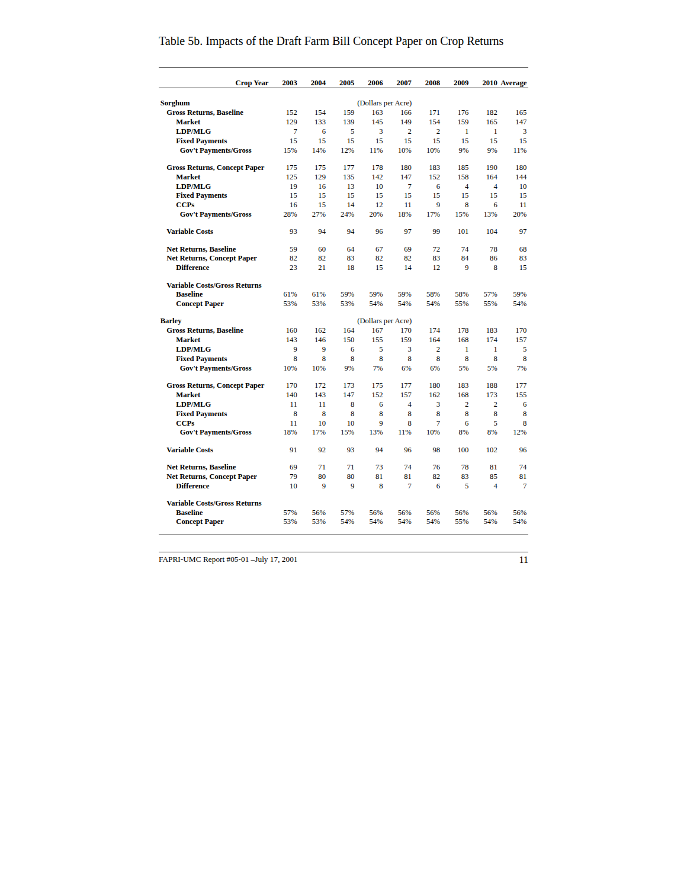Table 5b. Impacts of the Draft Farm Bill Concept Paper on Crop Returns
| Crop Year | 2003 | 2004 | 2005 | 2006 | 2007 | 2008 | 2009 | 2010 | Average |
| --- | --- | --- | --- | --- | --- | --- | --- | --- | --- |
| Sorghum | (Dollars per Acre) | |
| Gross Returns, Baseline | 152 | 154 | 159 | 163 | 166 | 171 | 176 | 182 | 165 |
| Market | 129 | 133 | 139 | 145 | 149 | 154 | 159 | 165 | 147 |
| LDP/MLG | 7 | 6 | 5 | 3 | 2 | 2 | 1 | 1 | 3 |
| Fixed Payments | 15 | 15 | 15 | 15 | 15 | 15 | 15 | 15 | 15 |
| Gov't Payments/Gross | 15% | 14% | 12% | 11% | 10% | 10% | 9% | 9% | 11% |
| Gross Returns, Concept Paper | 175 | 175 | 177 | 178 | 180 | 183 | 185 | 190 | 180 |
| Market | 125 | 129 | 135 | 142 | 147 | 152 | 158 | 164 | 144 |
| LDP/MLG | 19 | 16 | 13 | 10 | 7 | 6 | 4 | 4 | 10 |
| Fixed Payments | 15 | 15 | 15 | 15 | 15 | 15 | 15 | 15 | 15 |
| CCPs | 16 | 15 | 14 | 12 | 11 | 9 | 8 | 6 | 11 |
| Gov't Payments/Gross | 28% | 27% | 24% | 20% | 18% | 17% | 15% | 13% | 20% |
| Variable Costs | 93 | 94 | 94 | 96 | 97 | 99 | 101 | 104 | 97 |
| Net Returns, Baseline | 59 | 60 | 64 | 67 | 69 | 72 | 74 | 78 | 68 |
| Net Returns, Concept Paper | 82 | 82 | 83 | 82 | 82 | 83 | 84 | 86 | 83 |
| Difference | 23 | 21 | 18 | 15 | 14 | 12 | 9 | 8 | 15 |
| Variable Costs/Gross Returns | |
| Baseline | 61% | 61% | 59% | 59% | 59% | 58% | 58% | 57% | 59% |
| Concept Paper | 53% | 53% | 53% | 54% | 54% | 54% | 55% | 55% | 54% |
| Barley | (Dollars per Acre) | |
| Gross Returns, Baseline | 160 | 162 | 164 | 167 | 170 | 174 | 178 | 183 | 170 |
| Market | 143 | 146 | 150 | 155 | 159 | 164 | 168 | 174 | 157 |
| LDP/MLG | 9 | 9 | 6 | 5 | 3 | 2 | 1 | 1 | 5 |
| Fixed Payments | 8 | 8 | 8 | 8 | 8 | 8 | 8 | 8 | 8 |
| Gov't Payments/Gross | 10% | 10% | 9% | 7% | 6% | 6% | 5% | 5% | 7% |
| Gross Returns, Concept Paper | 170 | 172 | 173 | 175 | 177 | 180 | 183 | 188 | 177 |
| Market | 140 | 143 | 147 | 152 | 157 | 162 | 168 | 173 | 155 |
| LDP/MLG | 11 | 11 | 8 | 6 | 4 | 3 | 2 | 2 | 6 |
| Fixed Payments | 8 | 8 | 8 | 8 | 8 | 8 | 8 | 8 | 8 |
| CCPs | 11 | 10 | 10 | 9 | 8 | 7 | 6 | 5 | 8 |
| Gov't Payments/Gross | 18% | 17% | 15% | 13% | 11% | 10% | 8% | 8% | 12% |
| Variable Costs | 91 | 92 | 93 | 94 | 96 | 98 | 100 | 102 | 96 |
| Net Returns, Baseline | 69 | 71 | 71 | 73 | 74 | 76 | 78 | 81 | 74 |
| Net Returns, Concept Paper | 79 | 80 | 80 | 81 | 81 | 82 | 83 | 85 | 81 |
| Difference | 10 | 9 | 9 | 8 | 7 | 6 | 5 | 4 | 7 |
| Variable Costs/Gross Returns | |
| Baseline | 57% | 56% | 57% | 56% | 56% | 56% | 56% | 56% | 56% |
| Concept Paper | 53% | 53% | 54% | 54% | 54% | 54% | 55% | 54% | 54% |
FAPRI-UMC Report #05-01 –July 17, 2001 11